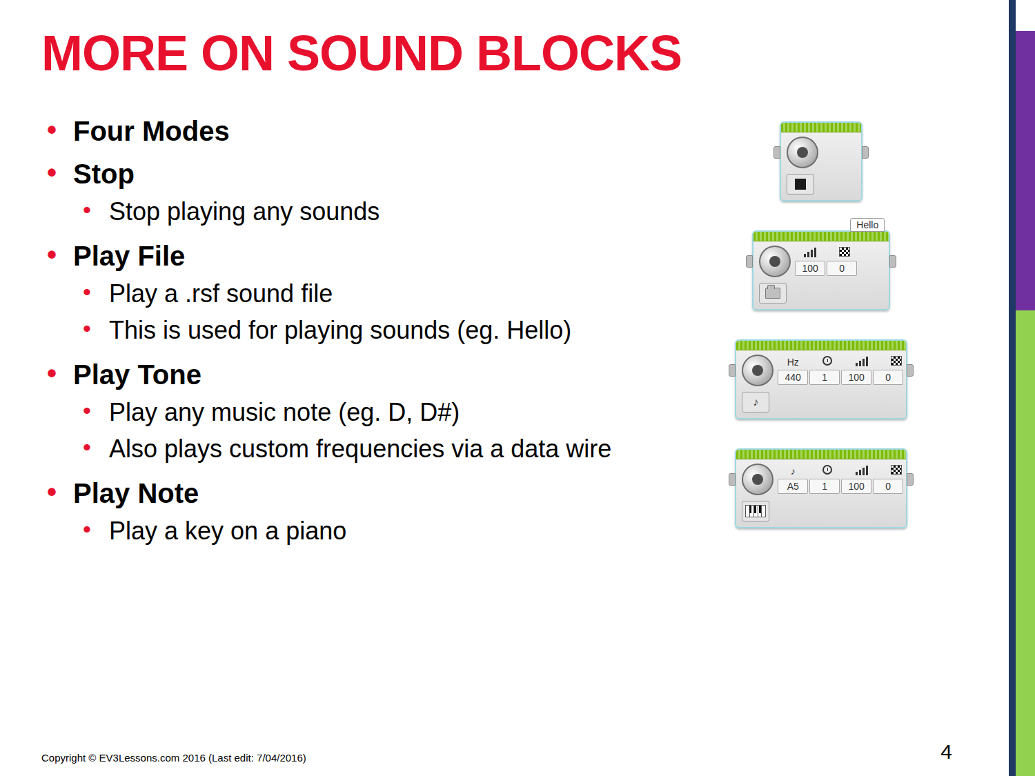MORE ON SOUND BLOCKS
Four Modes
Stop
Stop playing any sounds
Play File
Play a .rsf sound file
This is used for playing sounds (eg. Hello)
Play Tone
Play any music note (eg. D, D#)
Also plays custom frequencies via a data wire
Play Note
Play a key on a piano
Hello
100
0
Hz
440
1
100
0
♪
♪
A5
1
100
0
Copyright © EV3Lessons.com 2016 (Last edit: 7/04/2016) 4